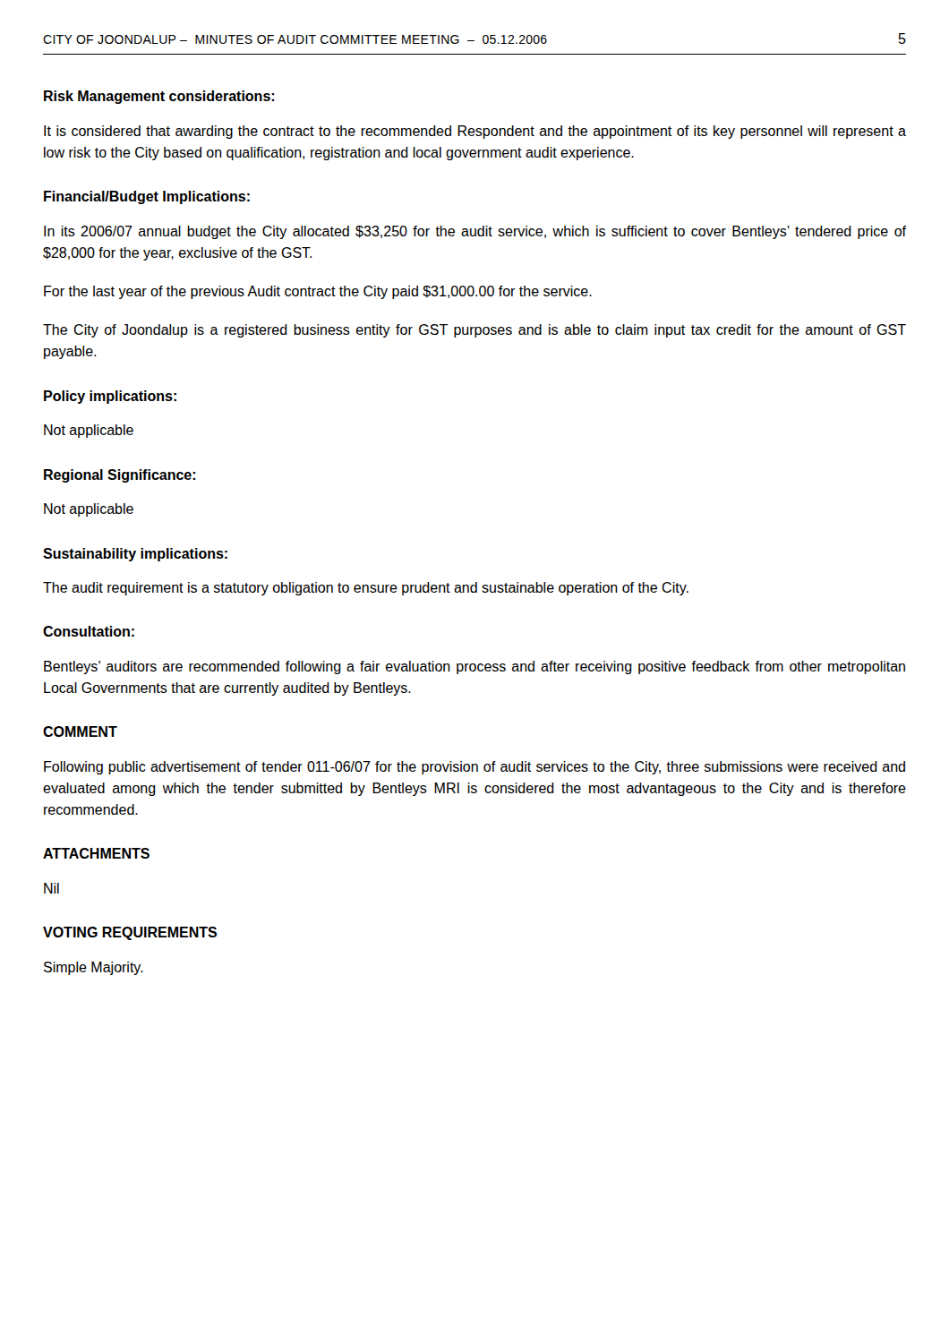CITY OF JOONDALUP – MINUTES OF AUDIT COMMITTEE MEETING – 05.12.2006 5
Risk Management considerations:
It is considered that awarding the contract to the recommended Respondent and the appointment of its key personnel will represent a low risk to the City based on qualification, registration and local government audit experience.
Financial/Budget Implications:
In its 2006/07 annual budget the City allocated $33,250 for the audit service, which is sufficient to cover Bentleys’ tendered price of $28,000 for the year, exclusive of the GST.
For the last year of the previous Audit contract the City paid $31,000.00 for the service.
The City of Joondalup is a registered business entity for GST purposes and is able to claim input tax credit for the amount of GST payable.
Policy implications:
Not applicable
Regional Significance:
Not applicable
Sustainability implications:
The audit requirement is a statutory obligation to ensure prudent and sustainable operation of the City.
Consultation:
Bentleys’ auditors are recommended following a fair evaluation process and after receiving positive feedback from other metropolitan Local Governments that are currently audited by Bentleys.
Comment
Following public advertisement of tender 011-06/07 for the provision of audit services to the City, three submissions were received and evaluated among which the tender submitted by Bentleys MRI is considered the most advantageous to the City and is therefore recommended.
Attachments
Nil
Voting Requirements
Simple Majority.